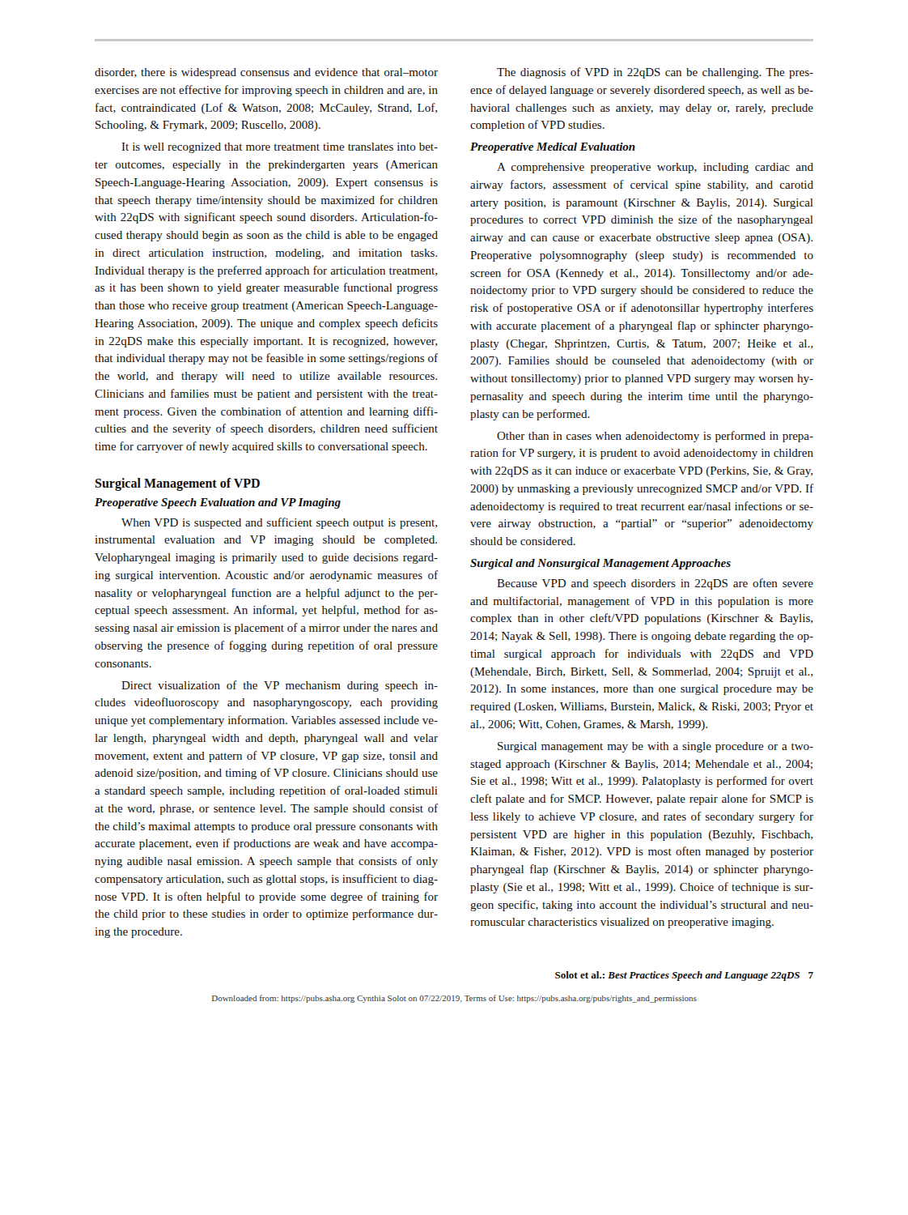disorder, there is widespread consensus and evidence that oral–motor exercises are not effective for improving speech in children and are, in fact, contraindicated (Lof & Watson, 2008; McCauley, Strand, Lof, Schooling, & Frymark, 2009; Ruscello, 2008).
It is well recognized that more treatment time translates into better outcomes, especially in the prekindergarten years (American Speech-Language-Hearing Association, 2009). Expert consensus is that speech therapy time/intensity should be maximized for children with 22qDS with significant speech sound disorders. Articulation-focused therapy should begin as soon as the child is able to be engaged in direct articulation instruction, modeling, and imitation tasks. Individual therapy is the preferred approach for articulation treatment, as it has been shown to yield greater measurable functional progress than those who receive group treatment (American Speech-Language-Hearing Association, 2009). The unique and complex speech deficits in 22qDS make this especially important. It is recognized, however, that individual therapy may not be feasible in some settings/regions of the world, and therapy will need to utilize available resources. Clinicians and families must be patient and persistent with the treatment process. Given the combination of attention and learning difficulties and the severity of speech disorders, children need sufficient time for carryover of newly acquired skills to conversational speech.
Surgical Management of VPD
Preoperative Speech Evaluation and VP Imaging
When VPD is suspected and sufficient speech output is present, instrumental evaluation and VP imaging should be completed. Velopharyngeal imaging is primarily used to guide decisions regarding surgical intervention. Acoustic and/or aerodynamic measures of nasality or velopharyngeal function are a helpful adjunct to the perceptual speech assessment. An informal, yet helpful, method for assessing nasal air emission is placement of a mirror under the nares and observing the presence of fogging during repetition of oral pressure consonants.
Direct visualization of the VP mechanism during speech includes videofluoroscopy and nasopharyngoscopy, each providing unique yet complementary information. Variables assessed include velar length, pharyngeal width and depth, pharyngeal wall and velar movement, extent and pattern of VP closure, VP gap size, tonsil and adenoid size/position, and timing of VP closure. Clinicians should use a standard speech sample, including repetition of oral-loaded stimuli at the word, phrase, or sentence level. The sample should consist of the child’s maximal attempts to produce oral pressure consonants with accurate placement, even if productions are weak and have accompanying audible nasal emission. A speech sample that consists of only compensatory articulation, such as glottal stops, is insufficient to diagnose VPD. It is often helpful to provide some degree of training for the child prior to these studies in order to optimize performance during the procedure.
The diagnosis of VPD in 22qDS can be challenging. The presence of delayed language or severely disordered speech, as well as behavioral challenges such as anxiety, may delay or, rarely, preclude completion of VPD studies.
Preoperative Medical Evaluation
A comprehensive preoperative workup, including cardiac and airway factors, assessment of cervical spine stability, and carotid artery position, is paramount (Kirschner & Baylis, 2014). Surgical procedures to correct VPD diminish the size of the nasopharyngeal airway and can cause or exacerbate obstructive sleep apnea (OSA). Preoperative polysomnography (sleep study) is recommended to screen for OSA (Kennedy et al., 2014). Tonsillectomy and/or adenoidectomy prior to VPD surgery should be considered to reduce the risk of postoperative OSA or if adenotonsillar hypertrophy interferes with accurate placement of a pharyngeal flap or sphincter pharyngoplasty (Chegar, Shprintzen, Curtis, & Tatum, 2007; Heike et al., 2007). Families should be counseled that adenoidectomy (with or without tonsillectomy) prior to planned VPD surgery may worsen hypernasality and speech during the interim time until the pharyngoplasty can be performed.
Other than in cases when adenoidectomy is performed in preparation for VP surgery, it is prudent to avoid adenoidectomy in children with 22qDS as it can induce or exacerbate VPD (Perkins, Sie, & Gray, 2000) by unmasking a previously unrecognized SMCP and/or VPD. If adenoidectomy is required to treat recurrent ear/nasal infections or severe airway obstruction, a “partial” or “superior” adenoidectomy should be considered.
Surgical and Nonsurgical Management Approaches
Because VPD and speech disorders in 22qDS are often severe and multifactorial, management of VPD in this population is more complex than in other cleft/VPD populations (Kirschner & Baylis, 2014; Nayak & Sell, 1998). There is ongoing debate regarding the optimal surgical approach for individuals with 22qDS and VPD (Mehendale, Birch, Birkett, Sell, & Sommerlad, 2004; Spruijt et al., 2012). In some instances, more than one surgical procedure may be required (Losken, Williams, Burstein, Malick, & Riski, 2003; Pryor et al., 2006; Witt, Cohen, Grames, & Marsh, 1999).
Surgical management may be with a single procedure or a two-staged approach (Kirschner & Baylis, 2014; Mehendale et al., 2004; Sie et al., 1998; Witt et al., 1999). Palatoplasty is performed for overt cleft palate and for SMCP. However, palate repair alone for SMCP is less likely to achieve VP closure, and rates of secondary surgery for persistent VPD are higher in this population (Bezuhly, Fischbach, Klaiman, & Fisher, 2012). VPD is most often managed by posterior pharyngeal flap (Kirschner & Baylis, 2014) or sphincter pharyngoplasty (Sie et al., 1998; Witt et al., 1999). Choice of technique is surgeon specific, taking into account the individual’s structural and neuromuscular characteristics visualized on preoperative imaging.
Solot et al.: Best Practices Speech and Language 22qDS 7
Downloaded from: https://pubs.asha.org Cynthia Solot on 07/22/2019, Terms of Use: https://pubs.asha.org/pubs/rights_and_permissions